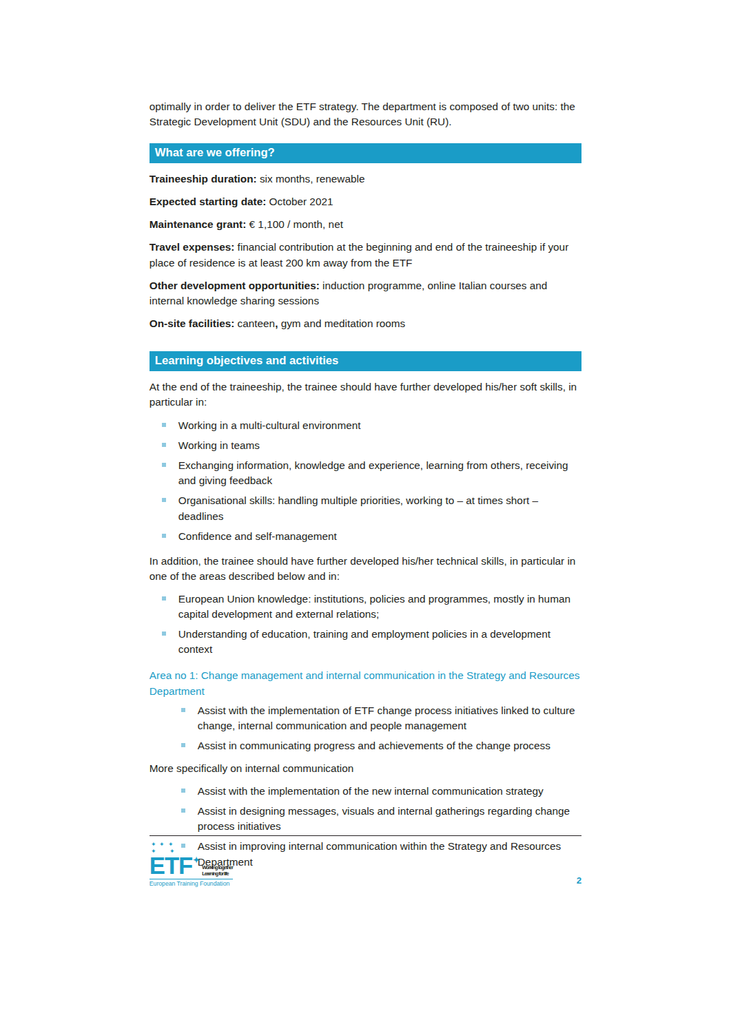optimally in order to deliver the ETF strategy. The department is composed of two units: the Strategic Development Unit (SDU) and the Resources Unit (RU).
What are we offering?
Traineeship duration: six months, renewable
Expected starting date: October 2021
Maintenance grant: € 1,100 / month, net
Travel expenses: financial contribution at the beginning and end of the traineeship if your place of residence is at least 200 km away from the ETF
Other development opportunities: induction programme, online Italian courses and internal knowledge sharing sessions
On-site facilities: canteen, gym and meditation rooms
Learning objectives and activities
At the end of the traineeship, the trainee should have further developed his/her soft skills, in particular in:
Working in a multi-cultural environment
Working in teams
Exchanging information, knowledge and experience, learning from others, receiving and giving feedback
Organisational skills: handling multiple priorities, working to – at times short – deadlines
Confidence and self-management
In addition, the trainee should have further developed his/her technical skills, in particular in one of the areas described below and in:
European Union knowledge: institutions, policies and programmes, mostly in human capital development and external relations;
Understanding of education, training and employment policies in a development context
Area no 1: Change management and internal communication in the Strategy and Resources Department
Assist with the implementation of ETF change process initiatives linked to culture change, internal communication and people management
Assist in communicating progress and achievements of the change process
More specifically on internal communication
Assist with the implementation of the new internal communication strategy
Assist in designing messages, visuals and internal gatherings regarding change process initiatives
Assist in improving internal communication within the Strategy and Resources Department
✦ ✦ ✦
✦ ✦
ETF✦ Working together
Learning for life
European Training Foundation
2